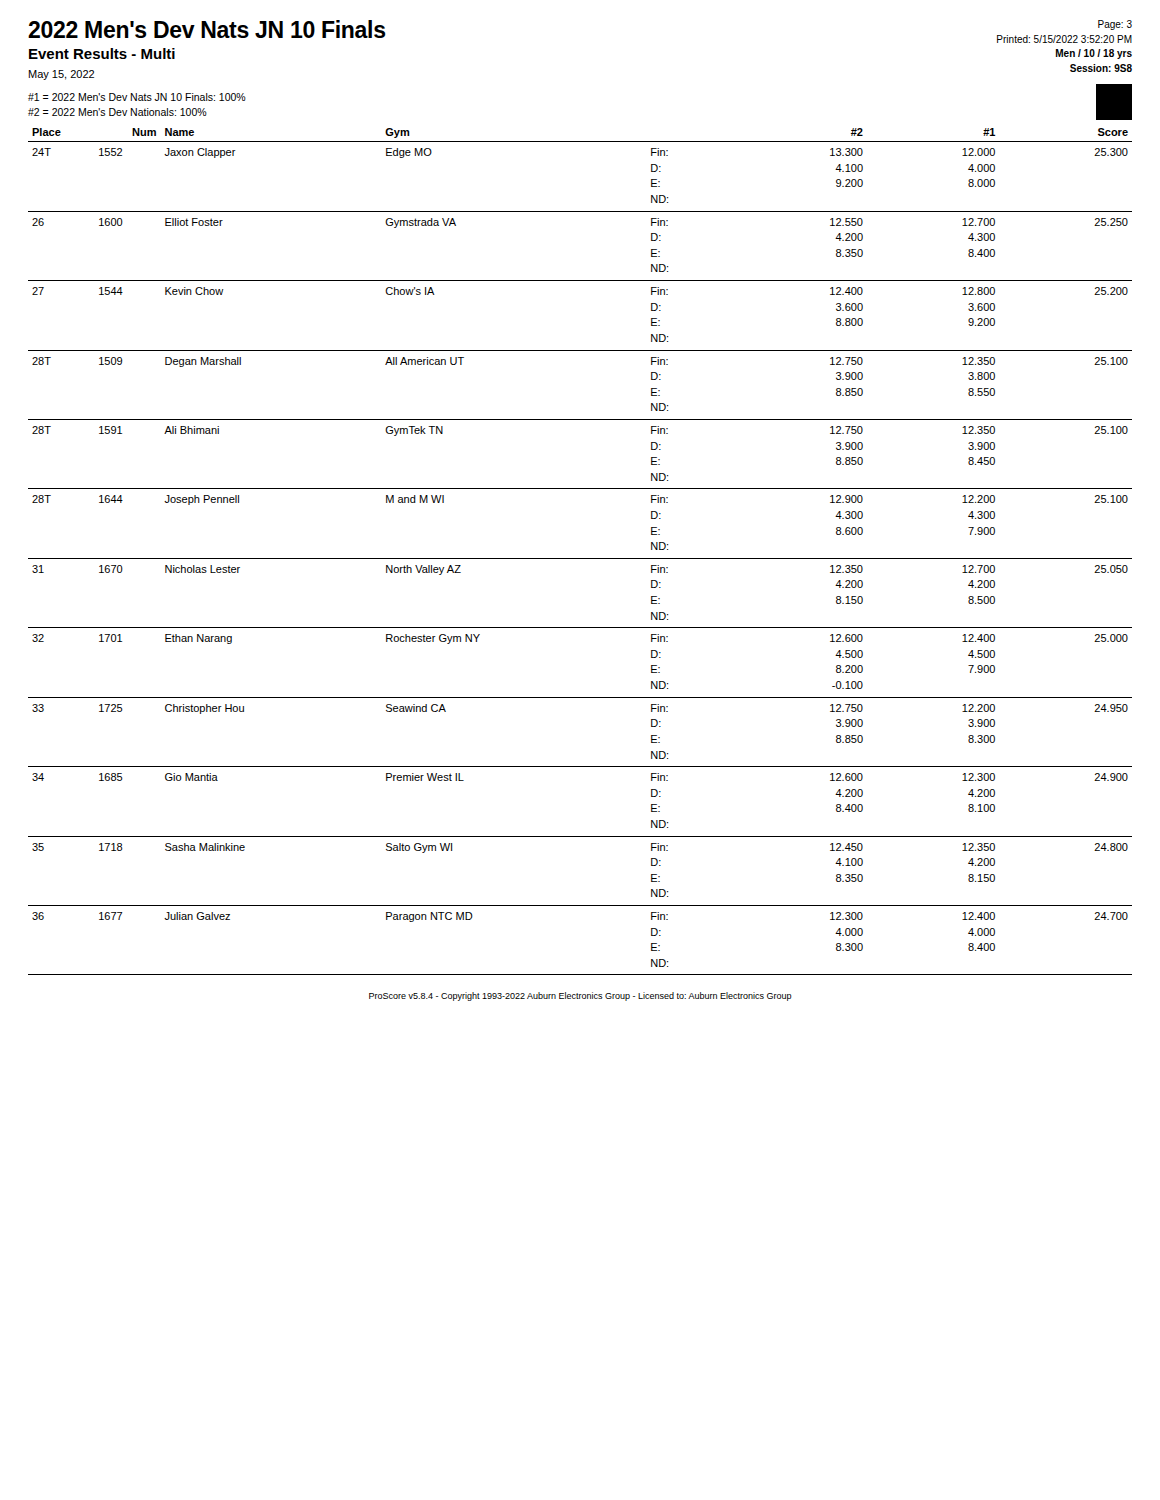Page: 3
Printed: 5/15/2022 3:52:20 PM
Men / 10 / 18 yrs
Session: 9S8
2022 Men's Dev Nats JN 10 Finals
Event Results - Multi
May 15, 2022
#1 = 2022 Men's Dev Nats JN 10 Finals: 100%
#2 = 2022 Men's Dev Nationals: 100%
| Place | Num | Name | Gym | | #2 | #1 | Score |
| --- | --- | --- | --- | --- | --- | --- | --- |
| 24T | 1552 | Jaxon Clapper | Edge MO | Fin: | 13.300 | 12.000 | 25.300 |
| | | | | D: | 4.100 | 4.000 | |
| | | | | E: | 9.200 | 8.000 | |
| | | | | ND: | | | |
| 26 | 1600 | Elliot Foster | Gymstrada VA | Fin: | 12.550 | 12.700 | 25.250 |
| | | | | D: | 4.200 | 4.300 | |
| | | | | E: | 8.350 | 8.400 | |
| | | | | ND: | | | |
| 27 | 1544 | Kevin Chow | Chow's IA | Fin: | 12.400 | 12.800 | 25.200 |
| | | | | D: | 3.600 | 3.600 | |
| | | | | E: | 8.800 | 9.200 | |
| | | | | ND: | | | |
| 28T | 1509 | Degan Marshall | All American UT | Fin: | 12.750 | 12.350 | 25.100 |
| | | | | D: | 3.900 | 3.800 | |
| | | | | E: | 8.850 | 8.550 | |
| | | | | ND: | | | |
| 28T | 1591 | Ali Bhimani | GymTek TN | Fin: | 12.750 | 12.350 | 25.100 |
| | | | | D: | 3.900 | 3.900 | |
| | | | | E: | 8.850 | 8.450 | |
| | | | | ND: | | | |
| 28T | 1644 | Joseph Pennell | M and M WI | Fin: | 12.900 | 12.200 | 25.100 |
| | | | | D: | 4.300 | 4.300 | |
| | | | | E: | 8.600 | 7.900 | |
| | | | | ND: | | | |
| 31 | 1670 | Nicholas Lester | North Valley AZ | Fin: | 12.350 | 12.700 | 25.050 |
| | | | | D: | 4.200 | 4.200 | |
| | | | | E: | 8.150 | 8.500 | |
| | | | | ND: | | | |
| 32 | 1701 | Ethan Narang | Rochester Gym NY | Fin: | 12.600 | 12.400 | 25.000 |
| | | | | D: | 4.500 | 4.500 | |
| | | | | E: | 8.200 | 7.900 | |
| | | | | ND: | -0.100 | | |
| 33 | 1725 | Christopher Hou | Seawind CA | Fin: | 12.750 | 12.200 | 24.950 |
| | | | | D: | 3.900 | 3.900 | |
| | | | | E: | 8.850 | 8.300 | |
| | | | | ND: | | | |
| 34 | 1685 | Gio Mantia | Premier West IL | Fin: | 12.600 | 12.300 | 24.900 |
| | | | | D: | 4.200 | 4.200 | |
| | | | | E: | 8.400 | 8.100 | |
| | | | | ND: | | | |
| 35 | 1718 | Sasha Malinkine | Salto Gym WI | Fin: | 12.450 | 12.350 | 24.800 |
| | | | | D: | 4.100 | 4.200 | |
| | | | | E: | 8.350 | 8.150 | |
| | | | | ND: | | | |
| 36 | 1677 | Julian Galvez | Paragon NTC MD | Fin: | 12.300 | 12.400 | 24.700 |
| | | | | D: | 4.000 | 4.000 | |
| | | | | E: | 8.300 | 8.400 | |
| | | | | ND: | | | |
ProScore v5.8.4 - Copyright 1993-2022 Auburn Electronics Group - Licensed to: Auburn Electronics Group